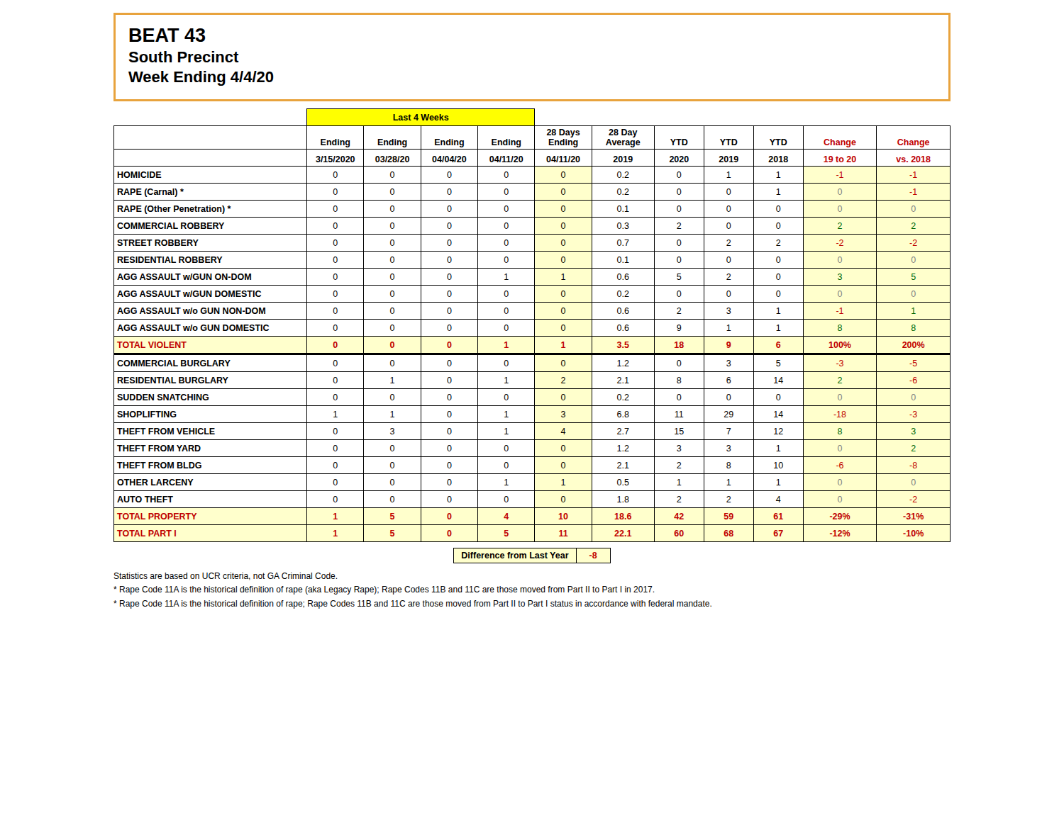BEAT 43
South Precinct
Week Ending 4/4/20
| | Last 4 Weeks | | | | | | | |
| --- | --- | --- | --- | --- | --- | --- | --- | --- |
| | Ending | Ending | Ending | Ending | 28 Days Ending | 28 Day Average | YTD | YTD | YTD | Change | Change |
| | 3/15/2020 | 03/28/20 | 04/04/20 | 04/11/20 | 04/11/20 | 2019 | 2020 | 2019 | 2018 | 19 to 20 | vs. 2018 |
| HOMICIDE | 0 | 0 | 0 | 0 | 0 | 0.2 | 0 | 1 | 1 | -1 | -1 |
| RAPE (Carnal) * | 0 | 0 | 0 | 0 | 0 | 0.2 | 0 | 0 | 1 | 0 | -1 |
| RAPE (Other Penetration) * | 0 | 0 | 0 | 0 | 0 | 0.1 | 0 | 0 | 0 | 0 | 0 |
| COMMERCIAL ROBBERY | 0 | 0 | 0 | 0 | 0 | 0.3 | 2 | 0 | 0 | 2 | 2 |
| STREET ROBBERY | 0 | 0 | 0 | 0 | 0 | 0.7 | 0 | 2 | 2 | -2 | -2 |
| RESIDENTIAL ROBBERY | 0 | 0 | 0 | 0 | 0 | 0.1 | 0 | 0 | 0 | 0 | 0 |
| AGG ASSAULT w/GUN ON-DOM | 0 | 0 | 0 | 1 | 1 | 0.6 | 5 | 2 | 0 | 3 | 5 |
| AGG ASSAULT w/GUN DOMESTIC | 0 | 0 | 0 | 0 | 0 | 0.2 | 0 | 0 | 0 | 0 | 0 |
| AGG ASSAULT w/o GUN NON-DOM | 0 | 0 | 0 | 0 | 0 | 0.6 | 2 | 3 | 1 | -1 | 1 |
| AGG ASSAULT w/o GUN DOMESTIC | 0 | 0 | 0 | 0 | 0 | 0.6 | 9 | 1 | 1 | 8 | 8 |
| TOTAL VIOLENT | 0 | 0 | 0 | 1 | 1 | 3.5 | 18 | 9 | 6 | 100% | 200% |
| COMMERCIAL BURGLARY | 0 | 0 | 0 | 0 | 0 | 1.2 | 0 | 3 | 5 | -3 | -5 |
| RESIDENTIAL BURGLARY | 0 | 1 | 0 | 1 | 2 | 2.1 | 8 | 6 | 14 | 2 | -6 |
| SUDDEN SNATCHING | 0 | 0 | 0 | 0 | 0 | 0.2 | 0 | 0 | 0 | 0 | 0 |
| SHOPLIFTING | 1 | 1 | 0 | 1 | 3 | 6.8 | 11 | 29 | 14 | -18 | -3 |
| THEFT FROM VEHICLE | 0 | 3 | 0 | 1 | 4 | 2.7 | 15 | 7 | 12 | 8 | 3 |
| THEFT FROM YARD | 0 | 0 | 0 | 0 | 0 | 1.2 | 3 | 3 | 1 | 0 | 2 |
| THEFT FROM BLDG | 0 | 0 | 0 | 0 | 0 | 2.1 | 2 | 8 | 10 | -6 | -8 |
| OTHER LARCENY | 0 | 0 | 0 | 1 | 1 | 0.5 | 1 | 1 | 1 | 0 | 0 |
| AUTO THEFT | 0 | 0 | 0 | 0 | 0 | 1.8 | 2 | 2 | 4 | 0 | -2 |
| TOTAL PROPERTY | 1 | 5 | 0 | 4 | 10 | 18.6 | 42 | 59 | 61 | -29% | -31% |
| TOTAL PART I | 1 | 5 | 0 | 5 | 11 | 22.1 | 60 | 68 | 67 | -12% | -10% |
Difference from Last Year
-8
Statistics are based on UCR criteria, not GA Criminal Code.
* Rape Code 11A is the historical definition of rape (aka Legacy Rape); Rape Codes 11B and 11C are those moved from Part II to Part I in 2017.
* Rape Code 11A is the historical definition of rape; Rape Codes 11B and 11C are those moved from Part II to Part I status in accordance with federal mandate.